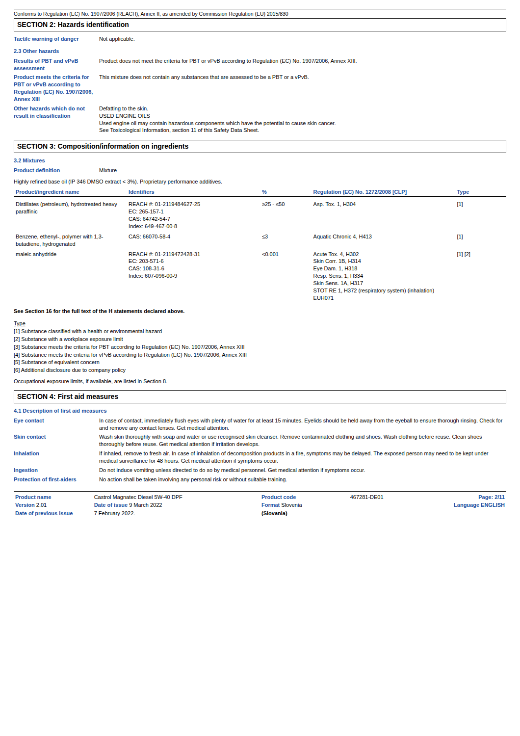Conforms to Regulation (EC) No. 1907/2006 (REACH), Annex II, as amended by Commission Regulation (EU) 2015/830
SECTION 2: Hazards identification
| Tactile warning of danger | Not applicable. |
2.3 Other hazards
| Results of PBT and vPvB assessment | Product does not meet the criteria for PBT or vPvB according to Regulation (EC) No. 1907/2006, Annex XIII. |
| Product meets the criteria for PBT or vPvB according to Regulation (EC) No. 1907/2006, Annex XIII | This mixture does not contain any substances that are assessed to be a PBT or a vPvB. |
| Other hazards which do not result in classification | Defatting to the skin. USED ENGINE OILS Used engine oil may contain hazardous components which have the potential to cause skin cancer. See Toxicological Information, section 11 of this Safety Data Sheet. |
SECTION 3: Composition/information on ingredients
3.2 Mixtures
| Product definition | Mixture |
Highly refined base oil (IP 346 DMSO extract < 3%). Proprietary performance additives.
| Product/ingredient name | Identifiers | % | Regulation (EC) No. 1272/2008 [CLP] | Type |
| --- | --- | --- | --- | --- |
| Distillates (petroleum), hydrotreated heavy paraffinic | REACH #: 01-2119484627-25 EC: 265-157-1 CAS: 64742-54-7 Index: 649-467-00-8 | ≥25 - ≤50 | Asp. Tox. 1, H304 | [1] |
| Benzene, ethenyl-, polymer with 1,3-butadiene, hydrogenated | CAS: 66070-58-4 | ≤3 | Aquatic Chronic 4, H413 | [1] |
| maleic anhydride | REACH #: 01-2119472428-31 EC: 203-571-6 CAS: 108-31-6 Index: 607-096-00-9 | <0.001 | Acute Tox. 4, H302 Skin Corr. 1B, H314 Eye Dam. 1, H318 Resp. Sens. 1, H334 Skin Sens. 1A, H317 STOT RE 1, H372 (respiratory system) (inhalation) EUH071 | [1] [2] |
See Section 16 for the full text of the H statements declared above.
Type
[1] Substance classified with a health or environmental hazard
[2] Substance with a workplace exposure limit
[3] Substance meets the criteria for PBT according to Regulation (EC) No. 1907/2006, Annex XIII
[4] Substance meets the criteria for vPvB according to Regulation (EC) No. 1907/2006, Annex XIII
[5] Substance of equivalent concern
[6] Additional disclosure due to company policy
Occupational exposure limits, if available, are listed in Section 8.
SECTION 4: First aid measures
4.1 Description of first aid measures
| Eye contact | In case of contact, immediately flush eyes with plenty of water for at least 15 minutes. Eyelids should be held away from the eyeball to ensure thorough rinsing. Check for and remove any contact lenses. Get medical attention. |
| Skin contact | Wash skin thoroughly with soap and water or use recognised skin cleanser. Remove contaminated clothing and shoes. Wash clothing before reuse. Clean shoes thoroughly before reuse. Get medical attention if irritation develops. |
| Inhalation | If inhaled, remove to fresh air. In case of inhalation of decomposition products in a fire, symptoms may be delayed. The exposed person may need to be kept under medical surveillance for 48 hours. Get medical attention if symptoms occur. |
| Ingestion | Do not induce vomiting unless directed to do so by medical personnel. Get medical attention if symptoms occur. |
| Protection of first-aiders | No action shall be taken involving any personal risk or without suitable training. |
| Product name | Castrol Magnatec Diesel 5W-40 DPF | Product code | 467281-DE01 | Page: 2/11 |
| Version 2.01 | Date of issue 9 March 2022 | Format Slovenia | | Language ENGLISH |
| Date of previous issue | 7 February 2022. | (Slovania) | | |